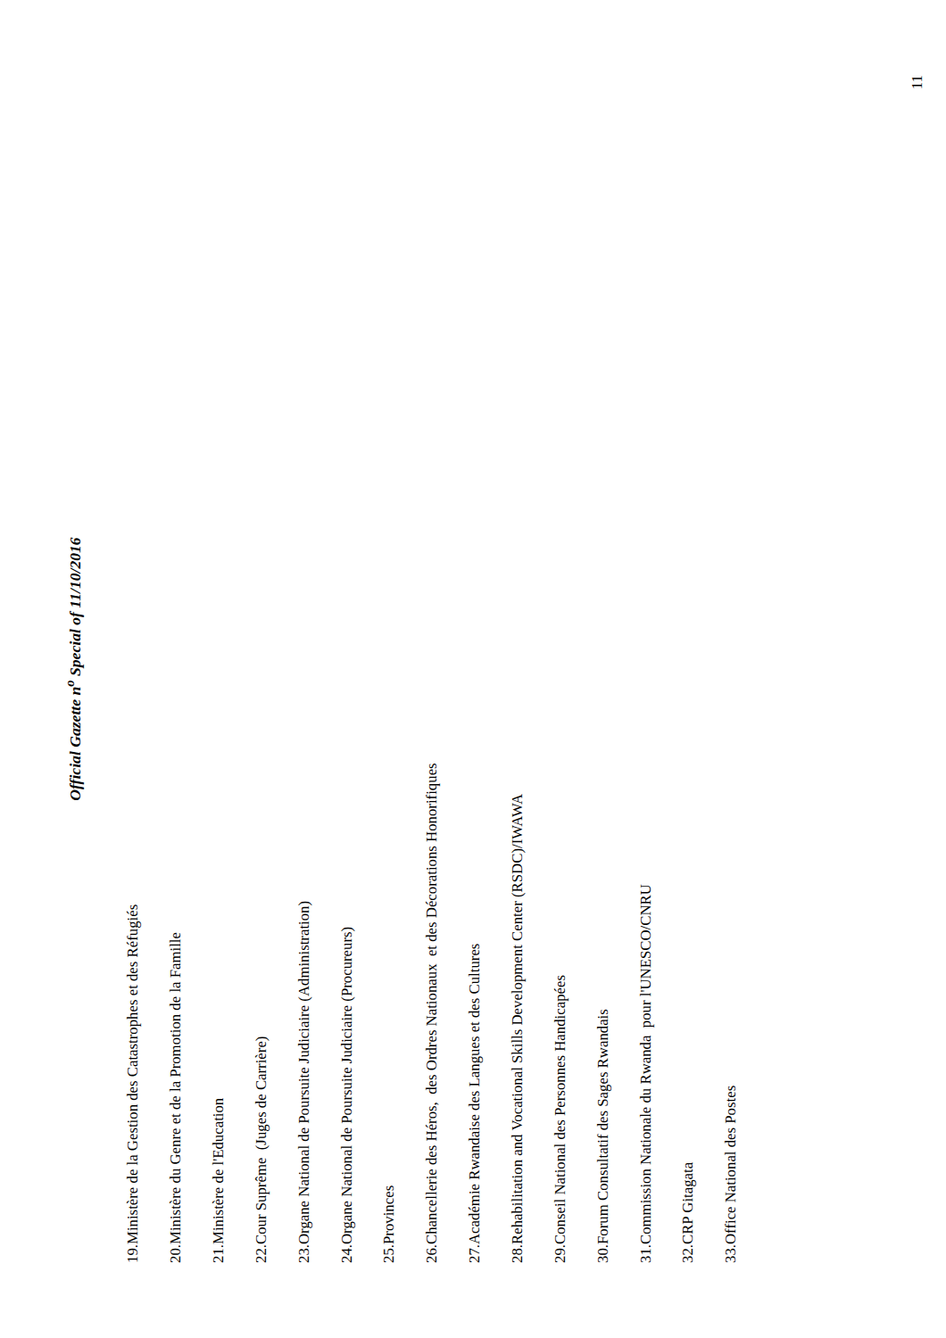Official Gazette no Special of 11/10/2016
19. Ministère de la Gestion des Catastrophes et des Réfugiés
20. Ministère du Genre et de la Promotion de la Famille
21. Ministère de l'Education
22. Cour Suprême (Juges de Carrière)
23. Organe National de Poursuite Judiciaire (Administration)
24. Organe National de Poursuite Judiciaire (Procureurs)
25. Provinces
26. Chancellerie des Héros, des Ordres Nationaux et des Décorations Honorifiques
27. Académie Rwandaise des Langues et des Cultures
28. Rehabilitation and Vocational Skills Development Center (RSDC)/IWAWA
29. Conseil National des Personnes Handicapées
30. Forum Consultatif des Sages Rwandais
31. Commission Nationale du Rwanda pour l'UNESCO/CNRU
32. CRP Gitagata
33. Office National des Postes
11